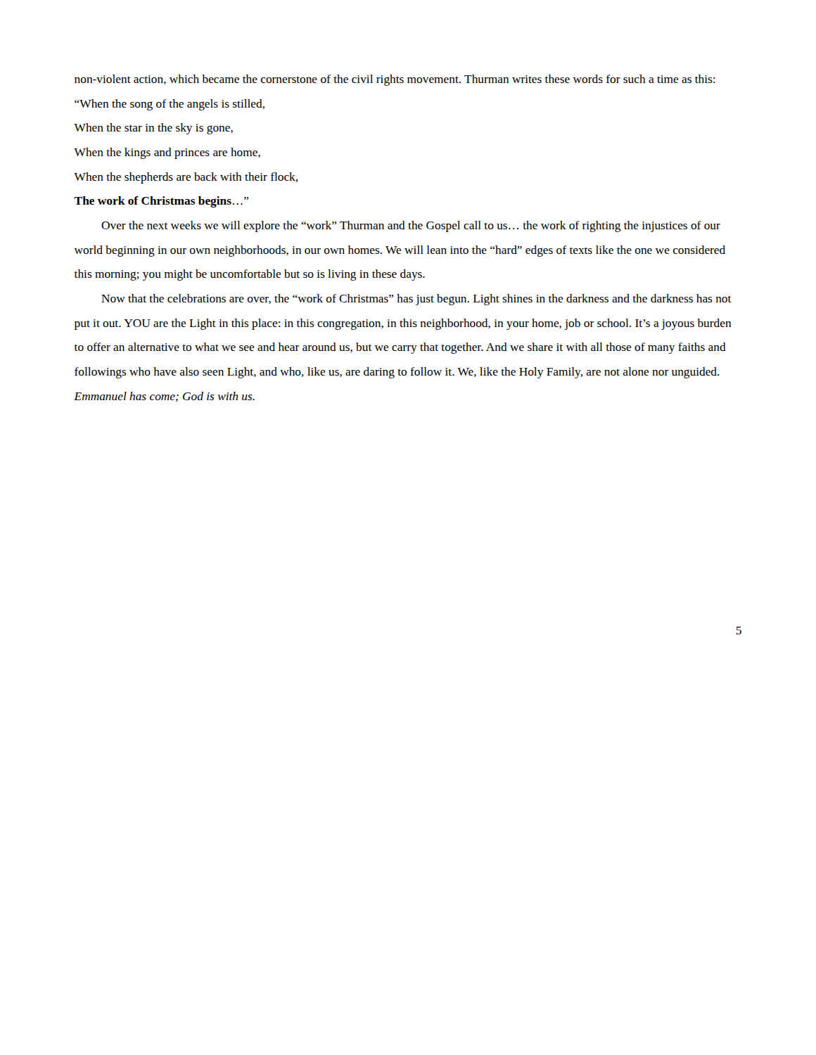non-violent action, which became the cornerstone of the civil rights movement. Thurman writes these words for such a time as this:
“When the song of the angels is stilled,
When the star in the sky is gone,
When the kings and princes are home,
When the shepherds are back with their flock,
The work of Christmas begins…”
Over the next weeks we will explore the “work” Thurman and the Gospel call to us… the work of righting the injustices of our world beginning in our own neighborhoods, in our own homes. We will lean into the “hard” edges of texts like the one we considered this morning; you might be uncomfortable but so is living in these days.
Now that the celebrations are over, the “work of Christmas” has just begun. Light shines in the darkness and the darkness has not put it out. YOU are the Light in this place: in this congregation, in this neighborhood, in your home, job or school. It’s a joyous burden to offer an alternative to what we see and hear around us, but we carry that together. And we share it with all those of many faiths and followings who have also seen Light, and who, like us, are daring to follow it. We, like the Holy Family, are not alone nor unguided. Emmanuel has come; God is with us.
5